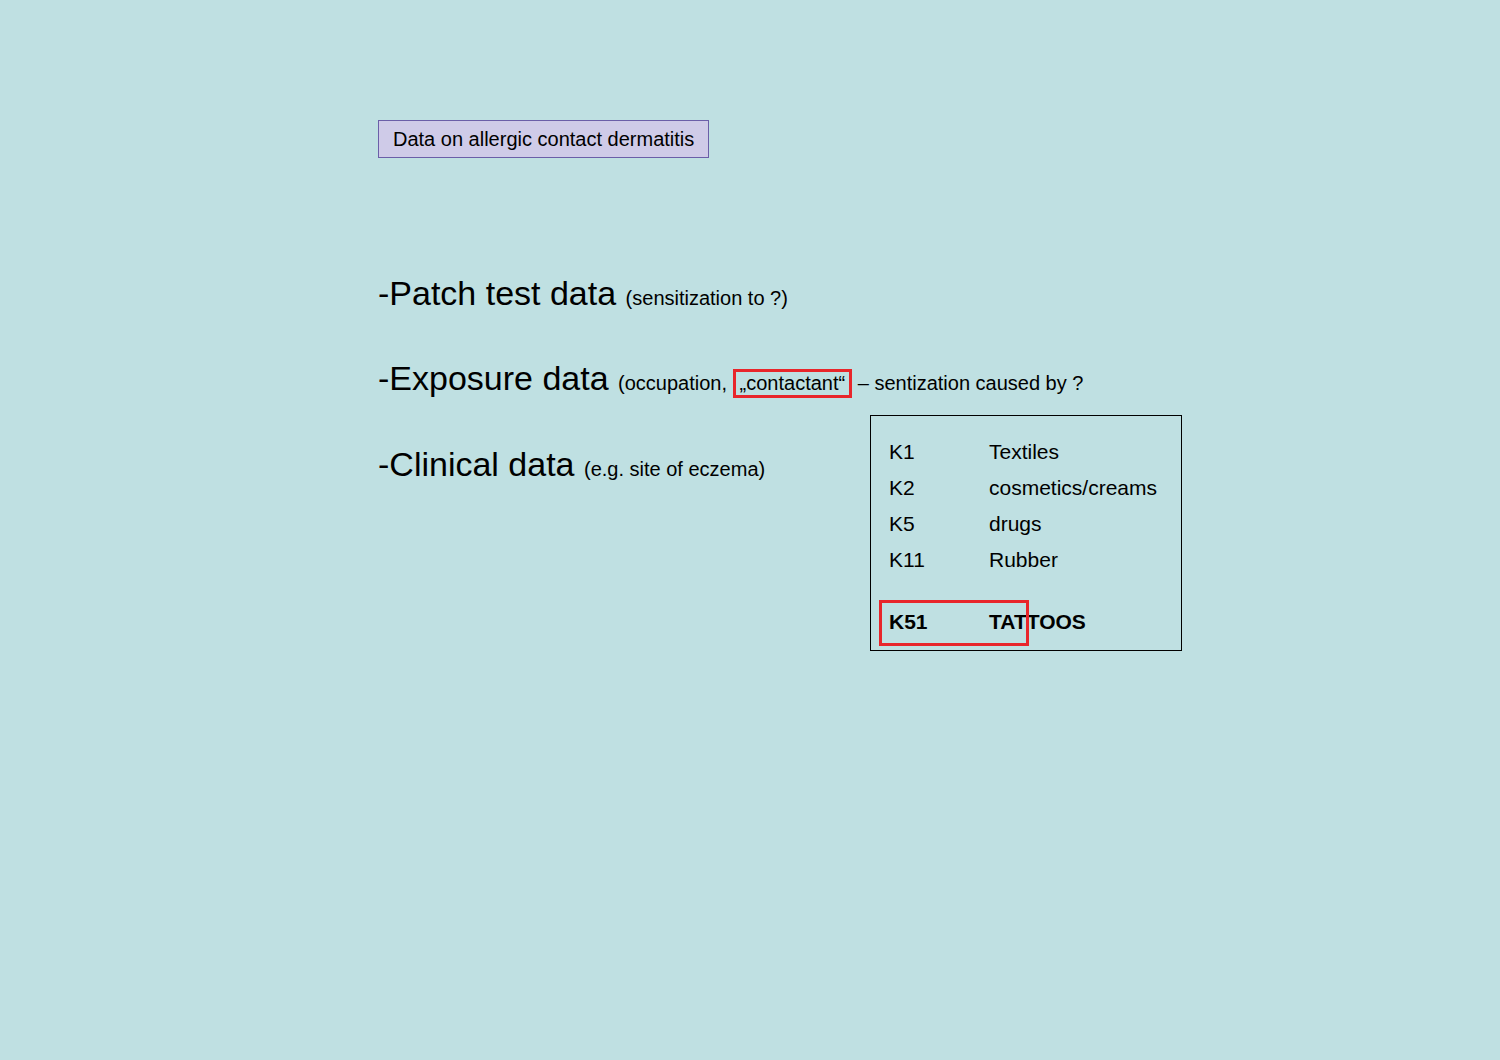Data on allergic contact dermatitis
-Patch test data (sensitization to ?)
-Exposure data (occupation, „contactant“ – sentization caused by ?
-Clinical data (e.g. site of eczema)
| K1 | Textiles |
| K2 | cosmetics/creams |
| K5 | drugs |
| K11 | Rubber |
| K51 | TATTOOS |